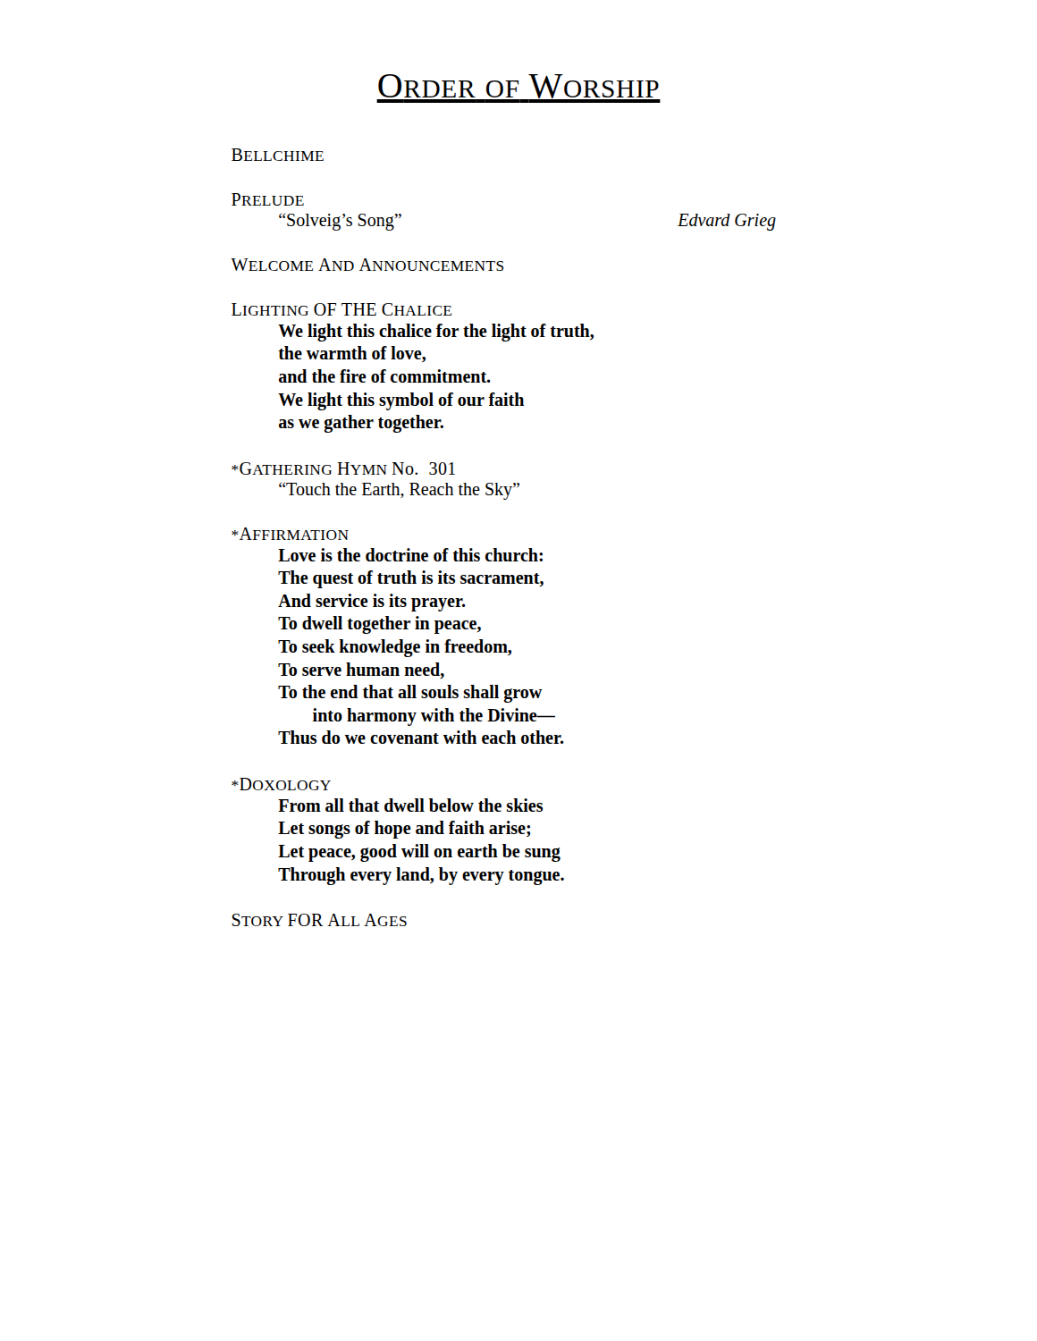ORDER OF WORSHIP
BELLCHIME
PRELUDE
“Solveig’s Song” Edvard Grieg
WELCOME AND ANNOUNCEMENTS
LIGHTING OF THE CHALICE
We light this chalice for the light of truth,
the warmth of love,
and the fire of commitment.
We light this symbol of our faith
as we gather together.
*GATHERING HYMN No. 301
“Touch the Earth, Reach the Sky”
*AFFIRMATION
Love is the doctrine of this church:
The quest of truth is its sacrament,
And service is its prayer.
To dwell together in peace,
To seek knowledge in freedom,
To serve human need,
To the end that all souls shall grow
into harmony with the Divine—
Thus do we covenant with each other.
*DOXOLOGY
From all that dwell below the skies
Let songs of hope and faith arise;
Let peace, good will on earth be sung
Through every land, by every tongue.
STORY FOR ALL AGES